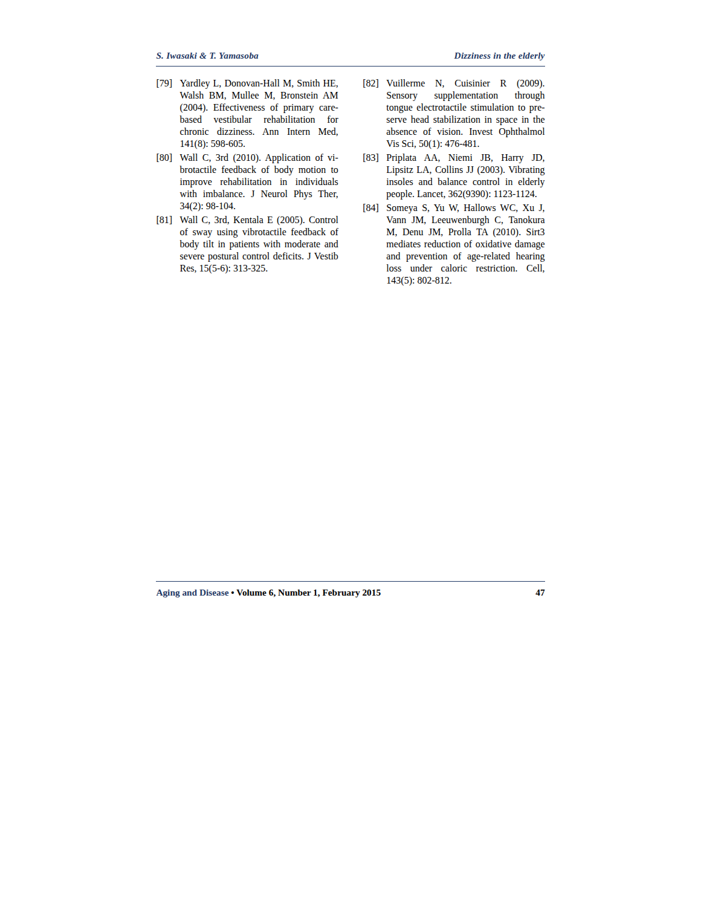S. Iwasaki & T. Yamasoba
Dizziness in the elderly
[79] Yardley L, Donovan-Hall M, Smith HE, Walsh BM, Mullee M, Bronstein AM (2004). Effectiveness of primary care-based vestibular rehabilitation for chronic dizziness. Ann Intern Med, 141(8): 598-605.
[80] Wall C, 3rd (2010). Application of vibrotactile feedback of body motion to improve rehabilitation in individuals with imbalance. J Neurol Phys Ther, 34(2): 98-104.
[81] Wall C, 3rd, Kentala E (2005). Control of sway using vibrotactile feedback of body tilt in patients with moderate and severe postural control deficits. J Vestib Res, 15(5-6): 313-325.
[82] Vuillerme N, Cuisinier R (2009). Sensory supplementation through tongue electrotactile stimulation to preserve head stabilization in space in the absence of vision. Invest Ophthalmol Vis Sci, 50(1): 476-481.
[83] Priplata AA, Niemi JB, Harry JD, Lipsitz LA, Collins JJ (2003). Vibrating insoles and balance control in elderly people. Lancet, 362(9390): 1123-1124.
[84] Someya S, Yu W, Hallows WC, Xu J, Vann JM, Leeuwenburgh C, Tanokura M, Denu JM, Prolla TA (2010). Sirt3 mediates reduction of oxidative damage and prevention of age-related hearing loss under caloric restriction. Cell, 143(5): 802-812.
Aging and Disease • Volume 6, Number 1, February 2015
47